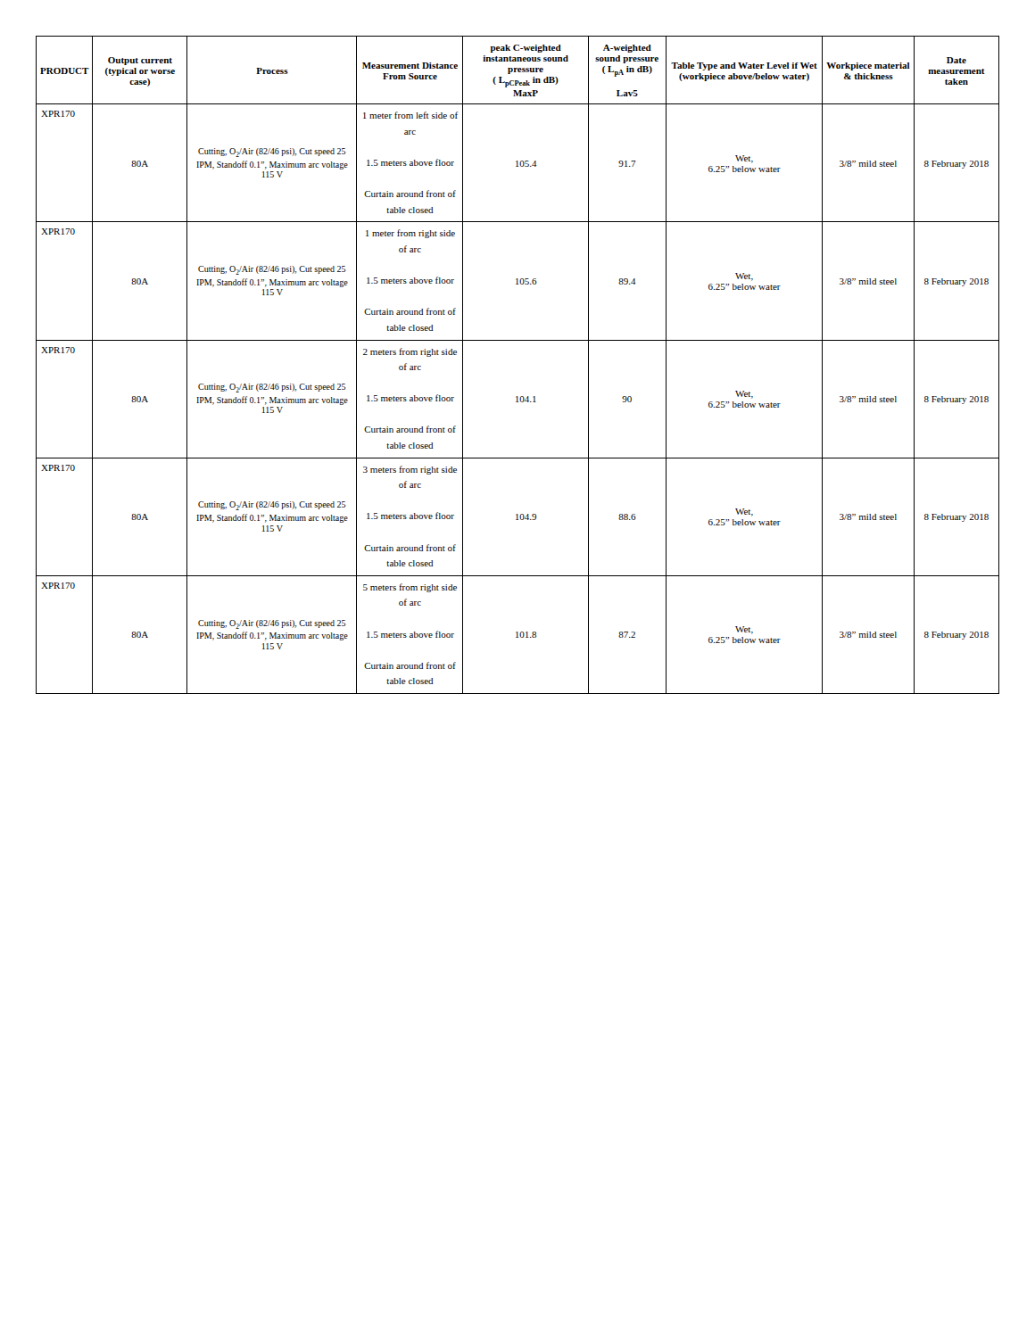| PRODUCT | Output current (typical or worse case) | Process | Measurement Distance From Source | peak C-weighted instantaneous sound pressure ( L pCPeak in dB) MaxP | A-weighted sound pressure ( L pA in dB) Lav5 | Table Type and Water Level if Wet (workpiece above/below water) | Workpiece material & thickness | Date measurement taken |
| --- | --- | --- | --- | --- | --- | --- | --- | --- |
| XPR170 | 80A | Cutting, O 2 /Air (82/46 psi), Cut speed 25 IPM, Standoff 0.1”, Maximum arc voltage 115 V | 1 meter from left side of arc 1.5 meters above floor Curtain around front of table closed | 105.4 | 91.7 | Wet, 6.25” below water | 3/8” mild steel | 8 February 2018 |
| XPR170 | 80A | Cutting, O 2 /Air (82/46 psi), Cut speed 25 IPM, Standoff 0.1”, Maximum arc voltage 115 V | 1 meter from right side of arc 1.5 meters above floor Curtain around front of table closed | 105.6 | 89.4 | Wet, 6.25” below water | 3/8” mild steel | 8 February 2018 |
| XPR170 | 80A | Cutting, O 2 /Air (82/46 psi), Cut speed 25 IPM, Standoff 0.1”, Maximum arc voltage 115 V | 2 meters from right side of arc 1.5 meters above floor Curtain around front of table closed | 104.1 | 90 | Wet, 6.25” below water | 3/8” mild steel | 8 February 2018 |
| XPR170 | 80A | Cutting, O 2 /Air (82/46 psi), Cut speed 25 IPM, Standoff 0.1”, Maximum arc voltage 115 V | 3 meters from right side of arc 1.5 meters above floor Curtain around front of table closed | 104.9 | 88.6 | Wet, 6.25” below water | 3/8” mild steel | 8 February 2018 |
| XPR170 | 80A | Cutting, O 2 /Air (82/46 psi), Cut speed 25 IPM, Standoff 0.1”, Maximum arc voltage 115 V | 5 meters from right side of arc 1.5 meters above floor Curtain around front of table closed | 101.8 | 87.2 | Wet, 6.25” below water | 3/8” mild steel | 8 February 2018 |